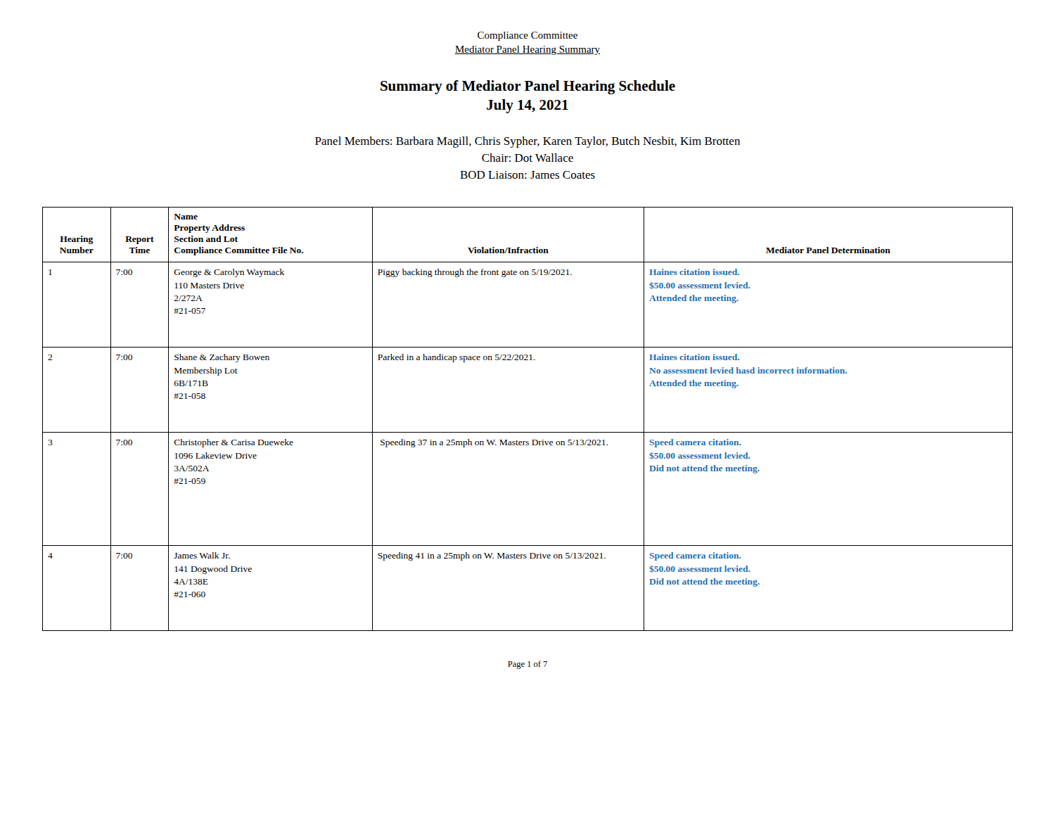Compliance Committee
Mediator Panel Hearing Summary
Summary of Mediator Panel Hearing Schedule July 14, 2021
Panel Members: Barbara Magill, Chris Sypher, Karen Taylor, Butch Nesbit, Kim Brotten
Chair: Dot Wallace
BOD Liaison: James Coates
| Hearing Number | Report Time | Name Property Address Section and Lot Compliance Committee File No. | Violation/Infraction | Mediator Panel Determination |
| --- | --- | --- | --- | --- |
| 1 | 7:00 | George & Carolyn Waymack 110 Masters Drive 2/272A #21-057 | Piggy backing through the front gate on 5/19/2021. | Haines citation issued. $50.00 assessment levied. Attended the meeting. |
| 2 | 7:00 | Shane & Zachary Bowen Membership Lot 6B/171B #21-058 | Parked in a handicap space on 5/22/2021. | Haines citation issued. No assessment levied hasd incorrect information. Attended the meeting. |
| 3 | 7:00 | Christopher & Carisa Dueweke 1096 Lakeview Drive 3A/502A #21-059 | Speeding 37 in a 25mph on W. Masters Drive on 5/13/2021. | Speed camera citation. $50.00 assessment levied. Did not attend the meeting. |
| 4 | 7:00 | James Walk Jr. 141 Dogwood Drive 4A/138E #21-060 | Speeding 41 in a 25mph on W. Masters Drive on 5/13/2021. | Speed camera citation. $50.00 assessment levied. Did not attend the meeting. |
Page 1 of 7